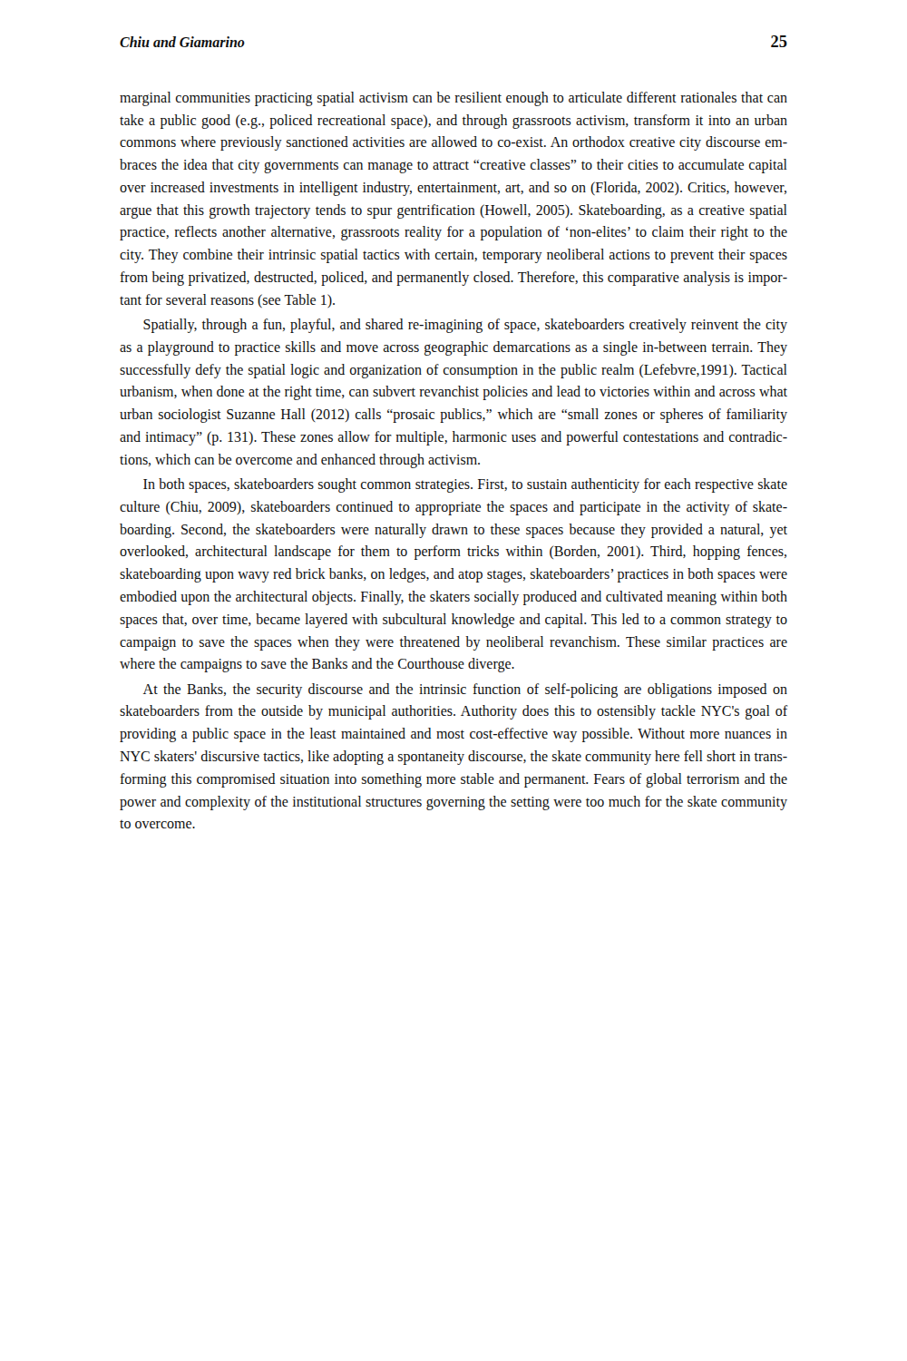Chiu and Giamarino 25
marginal communities practicing spatial activism can be resilient enough to articulate different rationales that can take a public good (e.g., policed recreational space), and through grassroots activism, transform it into an urban commons where previously sanctioned activities are allowed to co-exist. An orthodox creative city discourse embraces the idea that city governments can manage to attract “creative classes” to their cities to accumulate capital over increased investments in intelligent industry, entertainment, art, and so on (Florida, 2002). Critics, however, argue that this growth trajectory tends to spur gentrification (Howell, 2005). Skateboarding, as a creative spatial practice, reflects another alternative, grassroots reality for a population of ‘non-elites’ to claim their right to the city. They combine their intrinsic spatial tactics with certain, temporary neoliberal actions to prevent their spaces from being privatized, destructed, policed, and permanently closed. Therefore, this comparative analysis is important for several reasons (see Table 1).
Spatially, through a fun, playful, and shared re-imagining of space, skateboarders creatively reinvent the city as a playground to practice skills and move across geographic demarcations as a single in-between terrain. They successfully defy the spatial logic and organization of consumption in the public realm (Lefebvre,1991). Tactical urbanism, when done at the right time, can subvert revanchist policies and lead to victories within and across what urban sociologist Suzanne Hall (2012) calls “prosaic publics,” which are “small zones or spheres of familiarity and intimacy” (p. 131). These zones allow for multiple, harmonic uses and powerful contestations and contradictions, which can be overcome and enhanced through activism.
In both spaces, skateboarders sought common strategies. First, to sustain authenticity for each respective skate culture (Chiu, 2009), skateboarders continued to appropriate the spaces and participate in the activity of skateboarding. Second, the skateboarders were naturally drawn to these spaces because they provided a natural, yet overlooked, architectural landscape for them to perform tricks within (Borden, 2001). Third, hopping fences, skateboarding upon wavy red brick banks, on ledges, and atop stages, skateboarders’ practices in both spaces were embodied upon the architectural objects. Finally, the skaters socially produced and cultivated meaning within both spaces that, over time, became layered with subcultural knowledge and capital. This led to a common strategy to campaign to save the spaces when they were threatened by neoliberal revanchism. These similar practices are where the campaigns to save the Banks and the Courthouse diverge.
At the Banks, the security discourse and the intrinsic function of self-policing are obligations imposed on skateboarders from the outside by municipal authorities. Authority does this to ostensibly tackle NYC's goal of providing a public space in the least maintained and most cost-effective way possible. Without more nuances in NYC skaters' discursive tactics, like adopting a spontaneity discourse, the skate community here fell short in transforming this compromised situation into something more stable and permanent. Fears of global terrorism and the power and complexity of the institutional structures governing the setting were too much for the skate community to overcome.